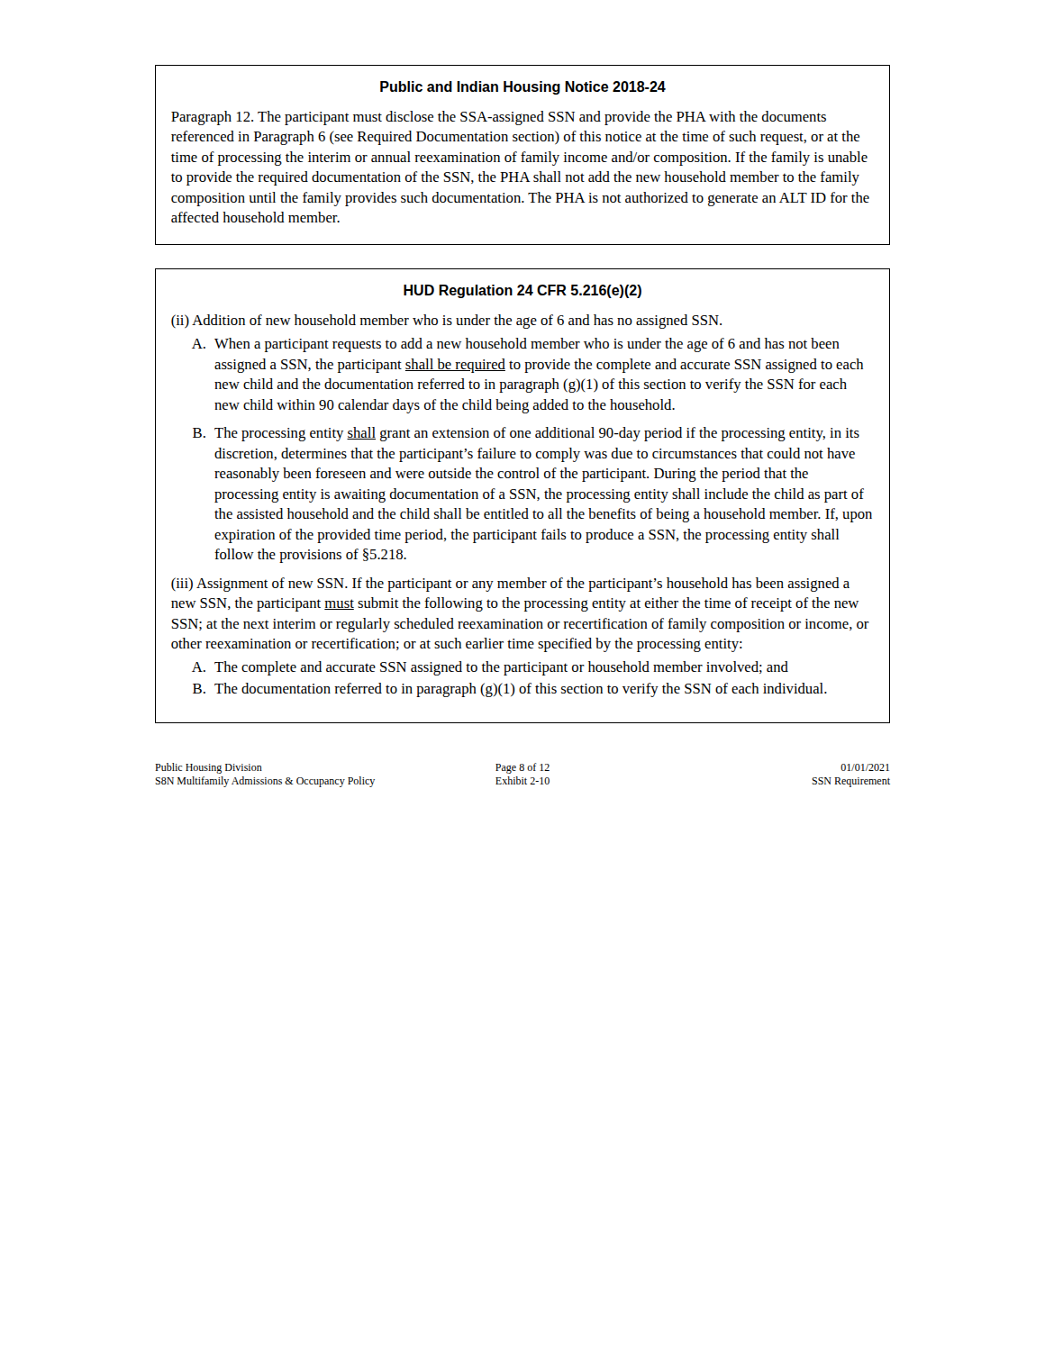Public and Indian Housing Notice 2018-24
Paragraph 12. The participant must disclose the SSA-assigned SSN and provide the PHA with the documents referenced in Paragraph 6 (see Required Documentation section) of this notice at the time of such request, or at the time of processing the interim or annual reexamination of family income and/or composition. If the family is unable to provide the required documentation of the SSN, the PHA shall not add the new household member to the family composition until the family provides such documentation. The PHA is not authorized to generate an ALT ID for the affected household member.
HUD Regulation 24 CFR 5.216(e)(2)
(ii) Addition of new household member who is under the age of 6 and has no assigned SSN.
When a participant requests to add a new household member who is under the age of 6 and has not been assigned a SSN, the participant shall be required to provide the complete and accurate SSN assigned to each new child and the documentation referred to in paragraph (g)(1) of this section to verify the SSN for each new child within 90 calendar days of the child being added to the household.
The processing entity shall grant an extension of one additional 90-day period if the processing entity, in its discretion, determines that the participant’s failure to comply was due to circumstances that could not have reasonably been foreseen and were outside the control of the participant. During the period that the processing entity is awaiting documentation of a SSN, the processing entity shall include the child as part of the assisted household and the child shall be entitled to all the benefits of being a household member. If, upon expiration of the provided time period, the participant fails to produce a SSN, the processing entity shall follow the provisions of §5.218.
(iii) Assignment of new SSN. If the participant or any member of the participant’s household has been assigned a new SSN, the participant must submit the following to the processing entity at either the time of receipt of the new SSN; at the next interim or regularly scheduled reexamination or recertification of family composition or income, or other reexamination or recertification; or at such earlier time specified by the processing entity:
The complete and accurate SSN assigned to the participant or household member involved; and
The documentation referred to in paragraph (g)(1) of this section to verify the SSN of each individual.
Public Housing Division
S8N Multifamily Admissions & Occupancy Policy
Page 8 of 12
Exhibit 2-10
01/01/2021
SSN Requirement